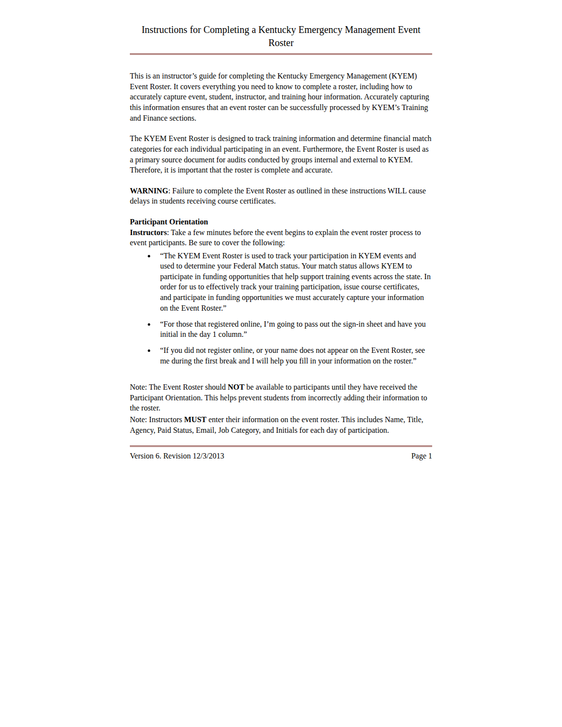Instructions for Completing a Kentucky Emergency Management Event Roster
This is an instructor’s guide for completing the Kentucky Emergency Management (KYEM) Event Roster. It covers everything you need to know to complete a roster, including how to accurately capture event, student, instructor, and training hour information. Accurately capturing this information ensures that an event roster can be successfully processed by KYEM’s Training and Finance sections.
The KYEM Event Roster is designed to track training information and determine financial match categories for each individual participating in an event. Furthermore, the Event Roster is used as a primary source document for audits conducted by groups internal and external to KYEM. Therefore, it is important that the roster is complete and accurate.
WARNING: Failure to complete the Event Roster as outlined in these instructions WILL cause delays in students receiving course certificates.
Participant Orientation
Instructors: Take a few minutes before the event begins to explain the event roster process to event participants. Be sure to cover the following:
“The KYEM Event Roster is used to track your participation in KYEM events and used to determine your Federal Match status. Your match status allows KYEM to participate in funding opportunities that help support training events across the state. In order for us to effectively track your training participation, issue course certificates, and participate in funding opportunities we must accurately capture your information on the Event Roster.”
“For those that registered online, I’m going to pass out the sign-in sheet and have you initial in the day 1 column.”
“If you did not register online, or your name does not appear on the Event Roster, see me during the first break and I will help you fill in your information on the roster.”
Note: The Event Roster should NOT be available to participants until they have received the Participant Orientation. This helps prevent students from incorrectly adding their information to the roster.
Note: Instructors MUST enter their information on the event roster. This includes Name, Title, Agency, Paid Status, Email, Job Category, and Initials for each day of participation.
Version 6. Revision 12/3/2013 Page 1